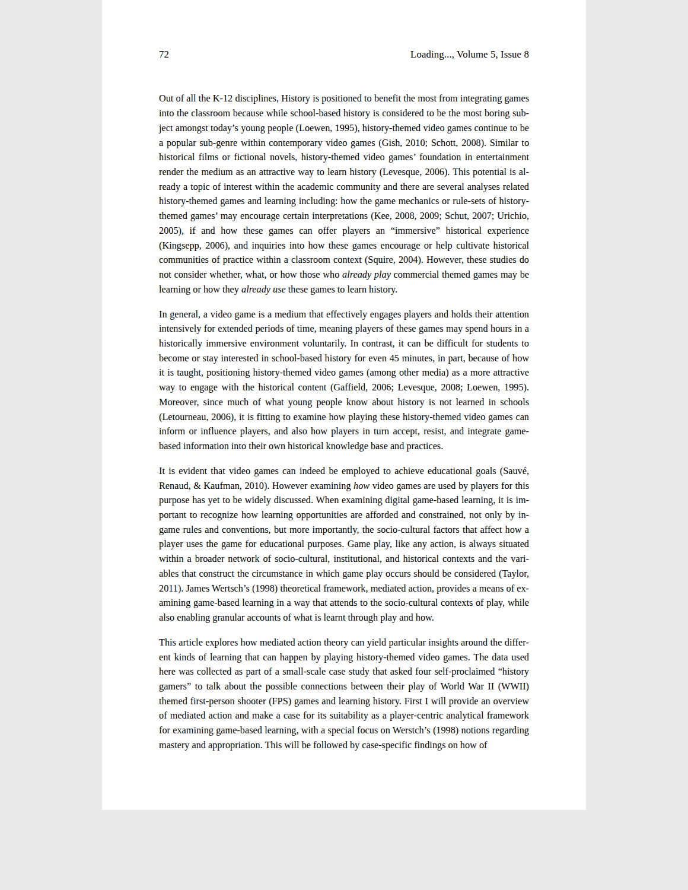72 Loading..., Volume 5, Issue 8
Out of all the K-12 disciplines, History is positioned to benefit the most from integrating games into the classroom because while school-based history is considered to be the most boring subject amongst today’s young people (Loewen, 1995), history-themed video games continue to be a popular sub-genre within contemporary video games (Gish, 2010; Schott, 2008). Similar to historical films or fictional novels, history-themed video games’ foundation in entertainment render the medium as an attractive way to learn history (Levesque, 2006). This potential is already a topic of interest within the academic community and there are several analyses related history-themed games and learning including: how the game mechanics or rule-sets of history-themed games’ may encourage certain interpretations (Kee, 2008, 2009; Schut, 2007; Urichio, 2005), if and how these games can offer players an “immersive” historical experience (Kingsepp, 2006), and inquiries into how these games encourage or help cultivate historical communities of practice within a classroom context (Squire, 2004). However, these studies do not consider whether, what, or how those who already play commercial themed games may be learning or how they already use these games to learn history.
In general, a video game is a medium that effectively engages players and holds their attention intensively for extended periods of time, meaning players of these games may spend hours in a historically immersive environment voluntarily. In contrast, it can be difficult for students to become or stay interested in school-based history for even 45 minutes, in part, because of how it is taught, positioning history-themed video games (among other media) as a more attractive way to engage with the historical content (Gaffield, 2006; Levesque, 2008; Loewen, 1995). Moreover, since much of what young people know about history is not learned in schools (Letourneau, 2006), it is fitting to examine how playing these history-themed video games can inform or influence players, and also how players in turn accept, resist, and integrate game-based information into their own historical knowledge base and practices.
It is evident that video games can indeed be employed to achieve educational goals (Sauvé, Renaud, & Kaufman, 2010). However examining how video games are used by players for this purpose has yet to be widely discussed. When examining digital game-based learning, it is important to recognize how learning opportunities are afforded and constrained, not only by in-game rules and conventions, but more importantly, the socio-cultural factors that affect how a player uses the game for educational purposes. Game play, like any action, is always situated within a broader network of socio-cultural, institutional, and historical contexts and the variables that construct the circumstance in which game play occurs should be considered (Taylor, 2011). James Wertsch’s (1998) theoretical framework, mediated action, provides a means of examining game-based learning in a way that attends to the socio-cultural contexts of play, while also enabling granular accounts of what is learnt through play and how.
This article explores how mediated action theory can yield particular insights around the different kinds of learning that can happen by playing history-themed video games. The data used here was collected as part of a small-scale case study that asked four self-proclaimed “history gamers” to talk about the possible connections between their play of World War II (WWII) themed first-person shooter (FPS) games and learning history. First I will provide an overview of mediated action and make a case for its suitability as a player-centric analytical framework for examining game-based learning, with a special focus on Werstch’s (1998) notions regarding mastery and appropriation. This will be followed by case-specific findings on how of